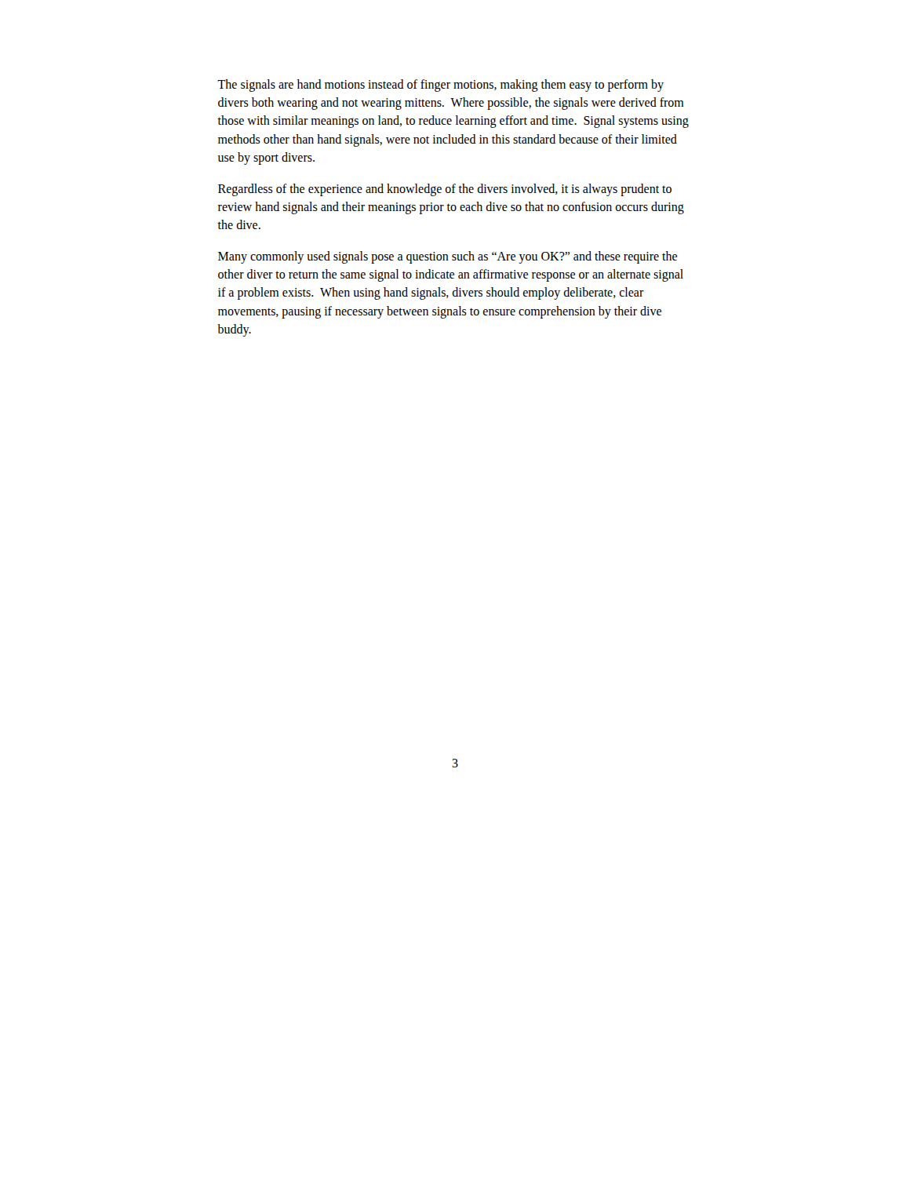The signals are hand motions instead of finger motions, making them easy to perform by divers both wearing and not wearing mittens. Where possible, the signals were derived from those with similar meanings on land, to reduce learning effort and time. Signal systems using methods other than hand signals, were not included in this standard because of their limited use by sport divers.
Regardless of the experience and knowledge of the divers involved, it is always prudent to review hand signals and their meanings prior to each dive so that no confusion occurs during the dive.
Many commonly used signals pose a question such as “Are you OK?” and these require the other diver to return the same signal to indicate an affirmative response or an alternate signal if a problem exists. When using hand signals, divers should employ deliberate, clear movements, pausing if necessary between signals to ensure comprehension by their dive buddy.
3